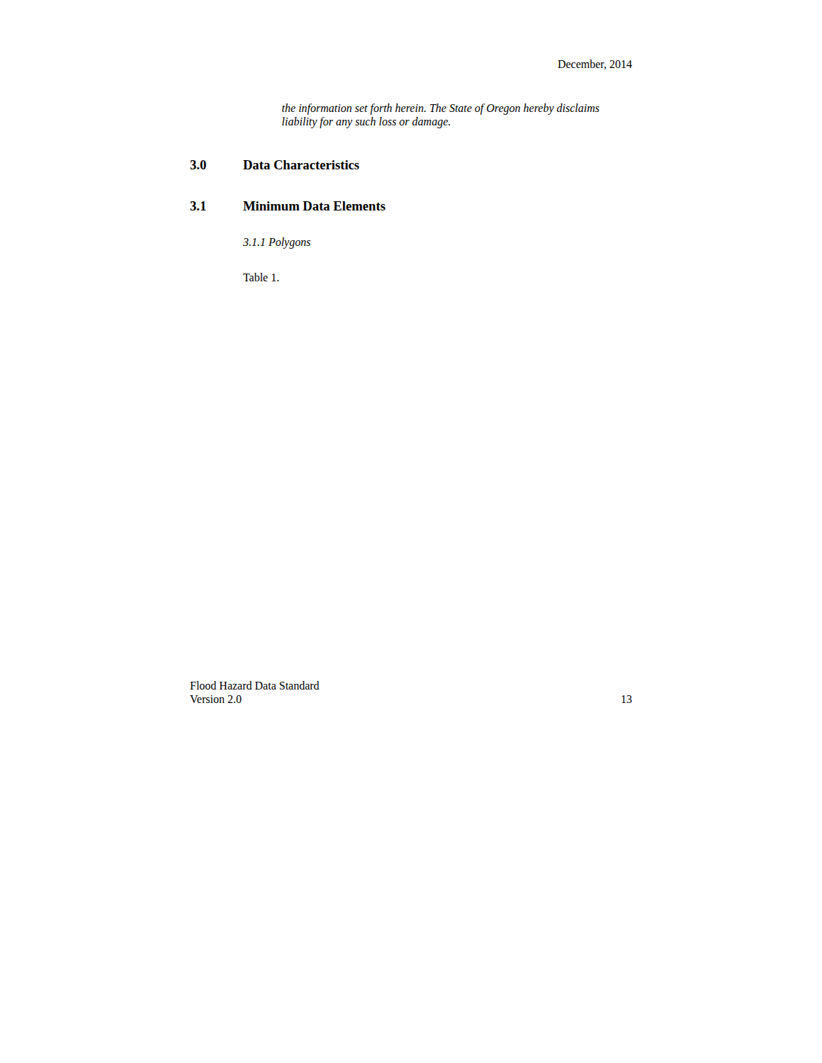December, 2014
the information set forth herein. The State of Oregon hereby disclaims liability for any such loss or damage.
3.0 Data Characteristics
3.1 Minimum Data Elements
3.1.1 Polygons
Table 1.
Flood Hazard Data Standard
Version 2.0
13